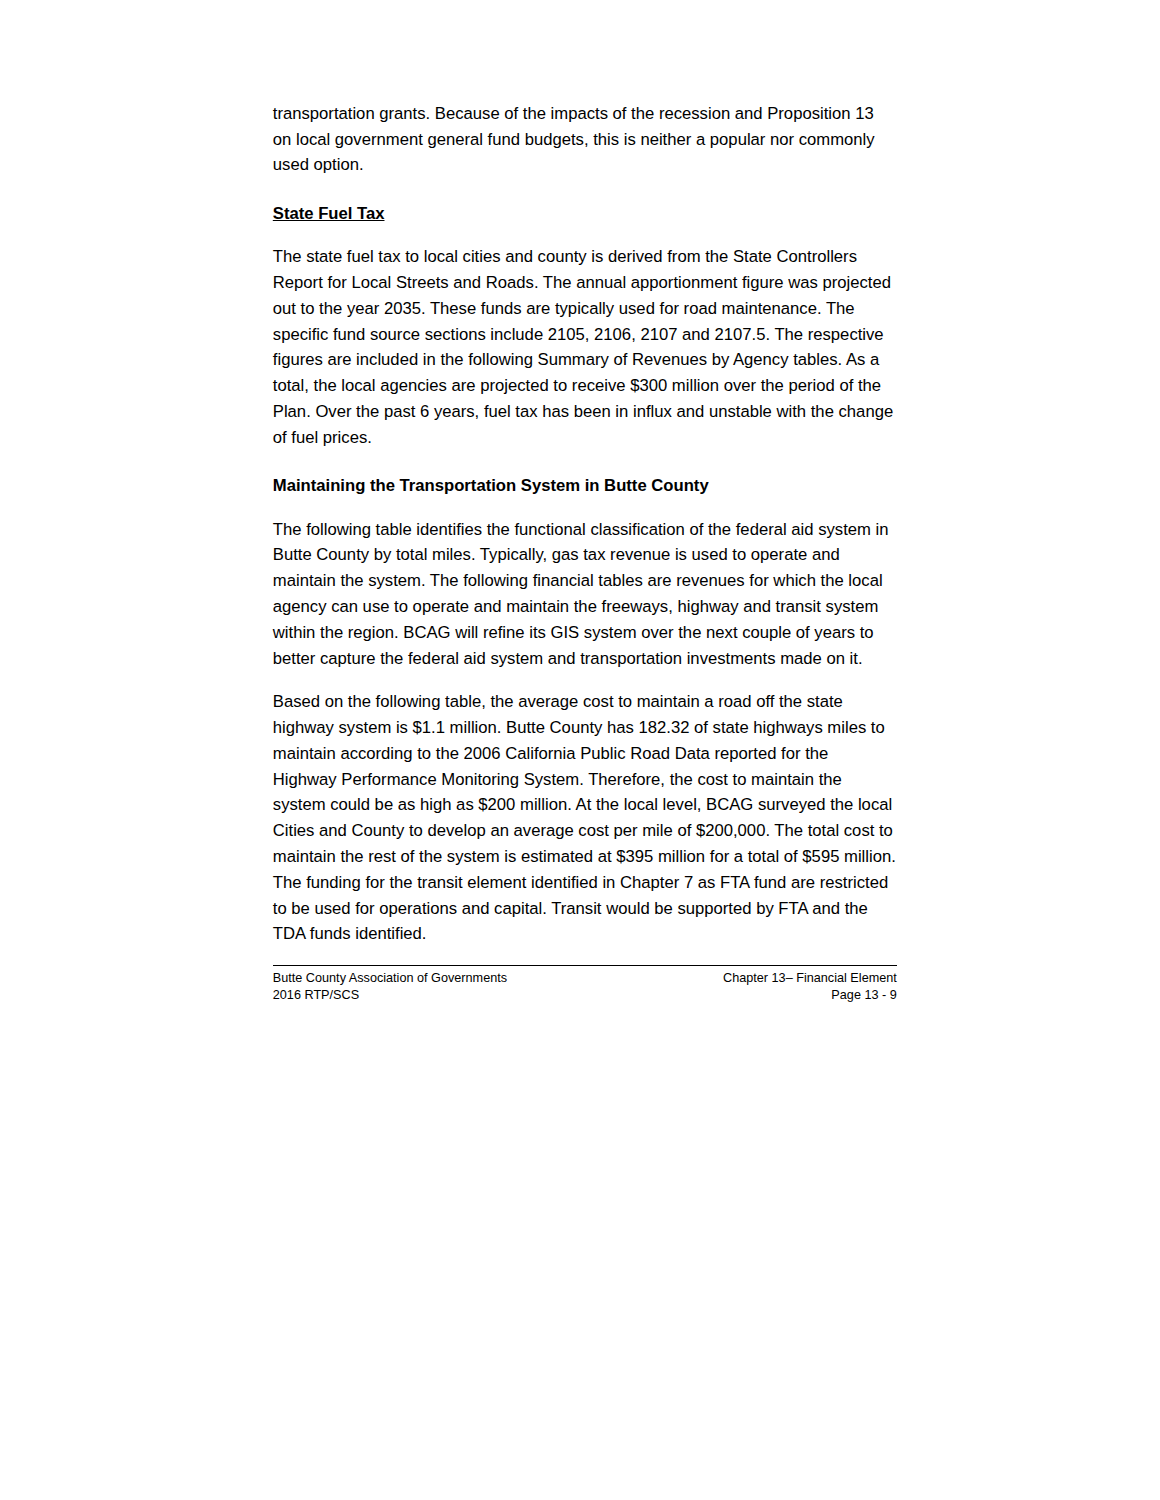transportation grants. Because of the impacts of the recession and Proposition 13 on local government general fund budgets, this is neither a popular nor commonly used option.
State Fuel Tax
The state fuel tax to local cities and county is derived from the State Controllers Report for Local Streets and Roads. The annual apportionment figure was projected out to the year 2035. These funds are typically used for road maintenance. The specific fund source sections include 2105, 2106, 2107 and 2107.5. The respective figures are included in the following Summary of Revenues by Agency tables. As a total, the local agencies are projected to receive $300 million over the period of the Plan. Over the past 6 years, fuel tax has been in influx and unstable with the change of fuel prices.
Maintaining the Transportation System in Butte County
The following table identifies the functional classification of the federal aid system in Butte County by total miles. Typically, gas tax revenue is used to operate and maintain the system. The following financial tables are revenues for which the local agency can use to operate and maintain the freeways, highway and transit system within the region. BCAG will refine its GIS system over the next couple of years to better capture the federal aid system and transportation investments made on it.
Based on the following table, the average cost to maintain a road off the state highway system is $1.1 million. Butte County has 182.32 of state highways miles to maintain according to the 2006 California Public Road Data reported for the Highway Performance Monitoring System. Therefore, the cost to maintain the system could be as high as $200 million. At the local level, BCAG surveyed the local Cities and County to develop an average cost per mile of $200,000. The total cost to maintain the rest of the system is estimated at $395 million for a total of $595 million. The funding for the transit element identified in Chapter 7 as FTA fund are restricted to be used for operations and capital. Transit would be supported by FTA and the TDA funds identified.
Butte County Association of Governments 2016 RTP/SCS
Chapter 13– Financial Element Page 13 - 9